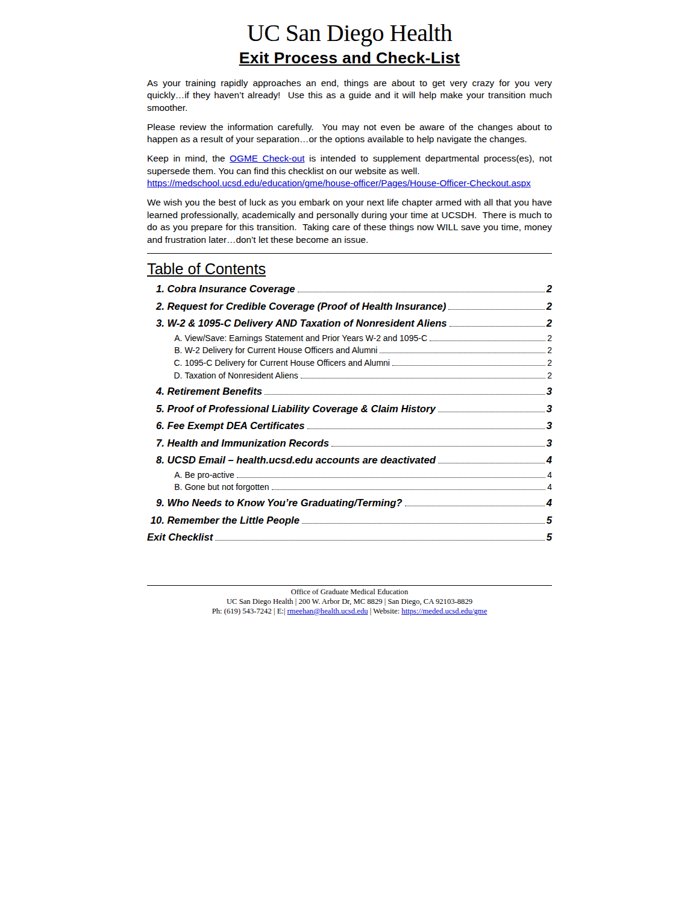UC San Diego Health
Exit Process and Check-List
As your training rapidly approaches an end, things are about to get very crazy for you very quickly…if they haven’t already! Use this as a guide and it will help make your transition much smoother.
Please review the information carefully. You may not even be aware of the changes about to happen as a result of your separation…or the options available to help navigate the changes.
Keep in mind, the OGME Check-out is intended to supplement departmental process(es), not supersede them. You can find this checklist on our website as well.
https://medschool.ucsd.edu/education/gme/house-officer/Pages/House-Officer-Checkout.aspx
We wish you the best of luck as you embark on your next life chapter armed with all that you have learned professionally, academically and personally during your time at UCSDH. There is much to do as you prepare for this transition. Taking care of these things now WILL save you time, money and frustration later…don’t let these become an issue.
Table of Contents
Cobra Insurance Coverage 2
Request for Credible Coverage (Proof of Health Insurance) 2
W-2 & 1095-C Delivery AND Taxation of Nonresident Aliens 2
View/Save: Earnings Statement and Prior Years W-2 and 1095-C 2
W-2 Delivery for Current House Officers and Alumni 2
1095-C Delivery for Current House Officers and Alumni 2
Taxation of Nonresident Aliens 2
Retirement Benefits 3
Proof of Professional Liability Coverage & Claim History 3
Fee Exempt DEA Certificates 3
Health and Immunization Records 3
UCSD Email – health.ucsd.edu accounts are deactivated 4
Be pro-active 4
Gone but not forgotten 4
Who Needs to Know You’re Graduating/Terming? 4
Remember the Little People 5
Exit Checklist 5
Office of Graduate Medical Education
UC San Diego Health | 200 W. Arbor Dr, MC 8829 | San Diego, CA 92103-8829
Ph: (619) 543-7242 | E:| rmeehan@health.ucsd.edu | Website: https://meded.ucsd.edu/gme